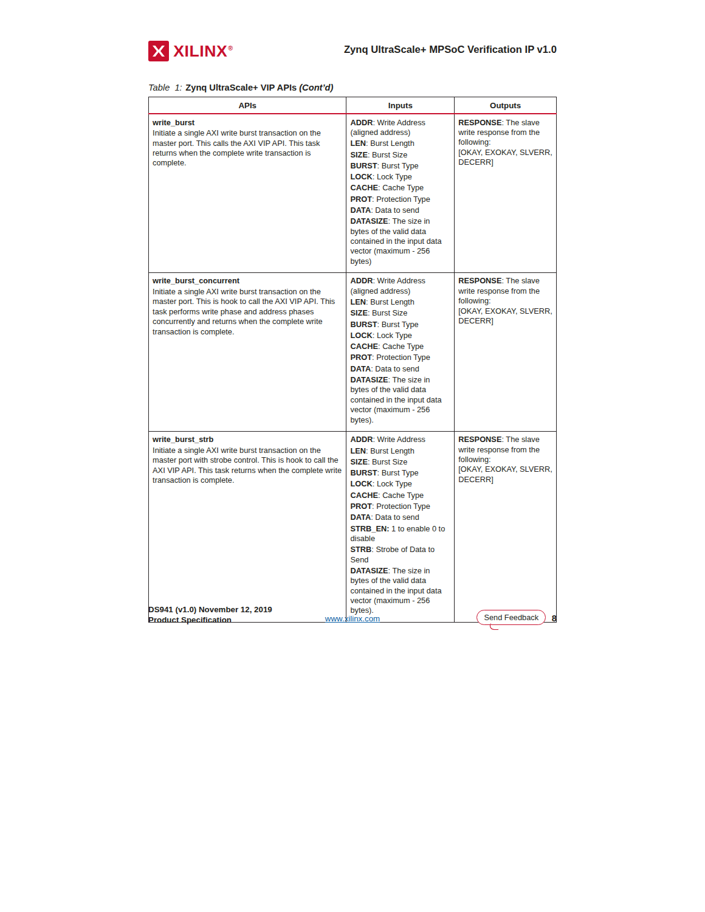XILINX®
Zynq UltraScale+ MPSoC Verification IP v1.0
Table 1: Zynq UltraScale+ VIP APIs (Cont’d)
| APIs | Inputs | Outputs |
| --- | --- | --- |
| write_burst Initiate a single AXI write burst transaction on the master port. This calls the AXI VIP API. This task returns when the complete write transaction is complete. | ADDR : Write Address (aligned address) LEN : Burst Length SIZE : Burst Size BURST : Burst Type LOCK : Lock Type CACHE : Cache Type PROT : Protection Type DATA : Data to send DATASIZE : The size in bytes of the valid data contained in the input data vector (maximum - 256 bytes) | RESPONSE : The slave write response from the following: [OKAY, EXOKAY, SLVERR, DECERR] |
| write_burst_concurrent Initiate a single AXI write burst transaction on the master port. This is hook to call the AXI VIP API. This task performs write phase and address phases concurrently and returns when the complete write transaction is complete. | ADDR : Write Address (aligned address) LEN : Burst Length SIZE : Burst Size BURST : Burst Type LOCK : Lock Type CACHE : Cache Type PROT : Protection Type DATA : Data to send DATASIZE : The size in bytes of the valid data contained in the input data vector (maximum - 256 bytes). | RESPONSE : The slave write response from the following: [OKAY, EXOKAY, SLVERR, DECERR] |
| write_burst_strb Initiate a single AXI write burst transaction on the master port with strobe control. This is hook to call the AXI VIP API. This task returns when the complete write transaction is complete. | ADDR : Write Address LEN : Burst Length SIZE : Burst Size BURST : Burst Type LOCK : Lock Type CACHE : Cache Type PROT : Protection Type DATA : Data to send STRB_EN: 1 to enable 0 to disable STRB : Strobe of Data to Send DATASIZE : The size in bytes of the valid data contained in the input data vector (maximum - 256 bytes). | RESPONSE : The slave write response from the following: [OKAY, EXOKAY, SLVERR, DECERR] |
DS941 (v1.0) November 12, 2019 Product Specification
www.xilinx.com
Send Feedback
8